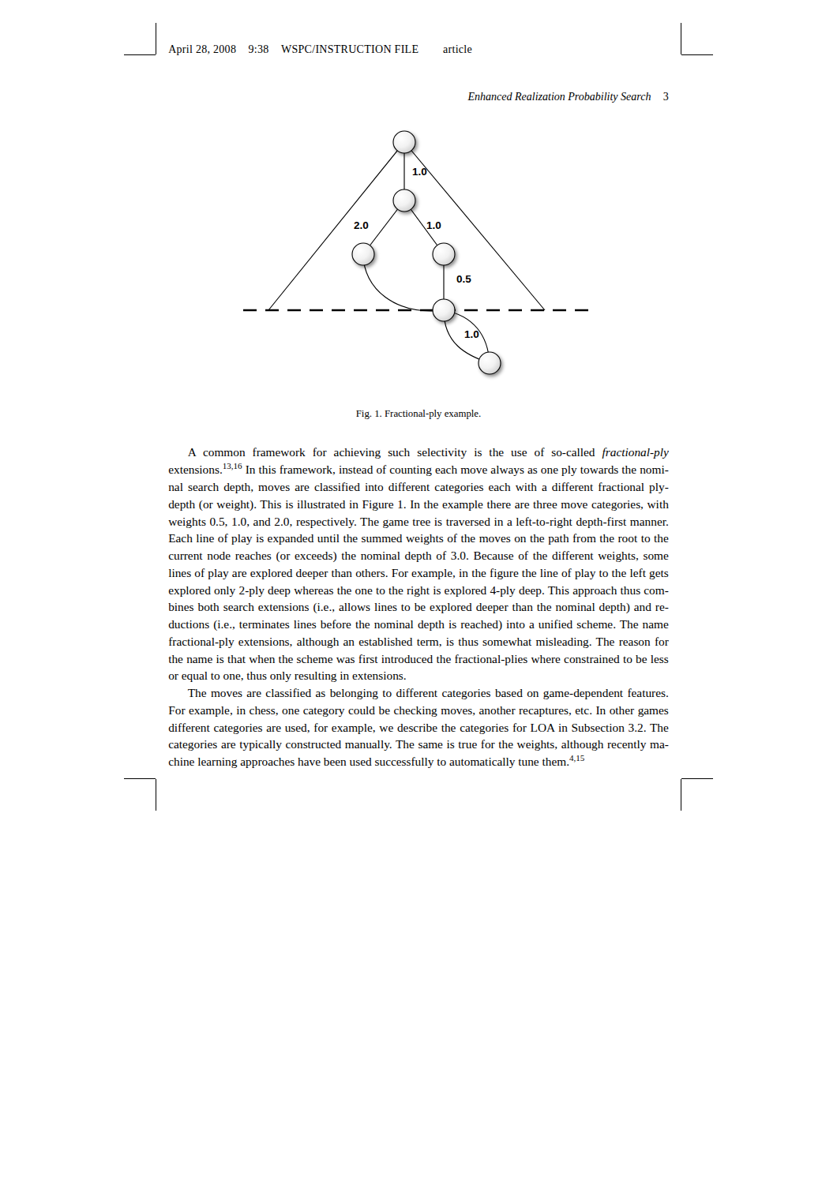April 28, 20089:38 WSPC/INSTRUCTION FILE article
Enhanced Realization Probability Search3
1.0 2.0 1.0 0.5 1.0
Fig. 1. Fractional-ply example.
A common framework for achieving such selectivity is the use of so-called fractional-ply extensions.13,16 In this framework, instead of counting each move always as one ply towards the nominal search depth, moves are classified into different categories each with a different fractional ply-depth (or weight). This is illustrated in Figure 1. In the example there are three move categories, with weights 0.5, 1.0, and 2.0, respectively. The game tree is traversed in a left-to-right depth-first manner. Each line of play is expanded until the summed weights of the moves on the path from the root to the current node reaches (or exceeds) the nominal depth of 3.0. Because of the different weights, some lines of play are explored deeper than others. For example, in the figure the line of play to the left gets explored only 2-ply deep whereas the one to the right is explored 4-ply deep. This approach thus combines both search extensions (i.e., allows lines to be explored deeper than the nominal depth) and reductions (i.e., terminates lines before the nominal depth is reached) into a unified scheme. The name fractional-ply extensions, although an established term, is thus somewhat misleading. The reason for the name is that when the scheme was first introduced the fractional-plies where constrained to be less or equal to one, thus only resulting in extensions.
The moves are classified as belonging to different categories based on game-dependent features. For example, in chess, one category could be checking moves, another recaptures, etc. In other games different categories are used, for example, we describe the categories for LOA in Subsection 3.2. The categories are typically constructed manually. The same is true for the weights, although recently machine learning approaches have been used successfully to automatically tune them.4,15